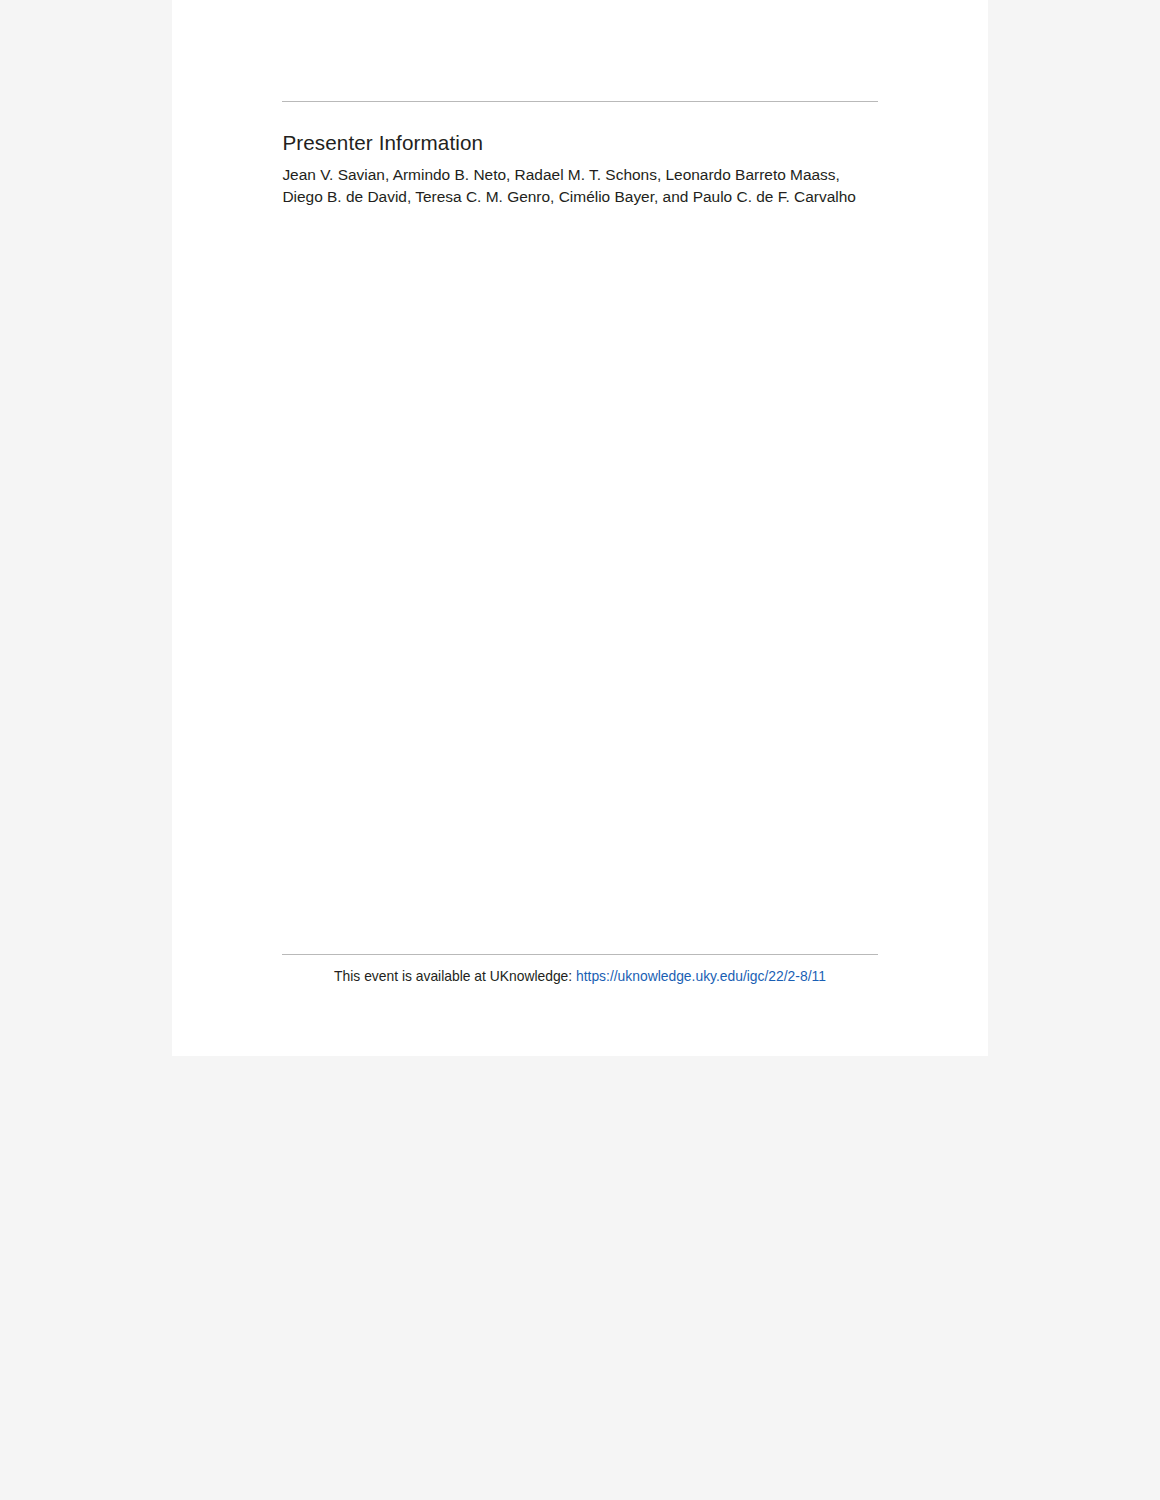Presenter Information
Jean V. Savian, Armindo B. Neto, Radael M. T. Schons, Leonardo Barreto Maass, Diego B. de David, Teresa C. M. Genro, Cimélio Bayer, and Paulo C. de F. Carvalho
This event is available at UKnowledge: https://uknowledge.uky.edu/igc/22/2-8/11